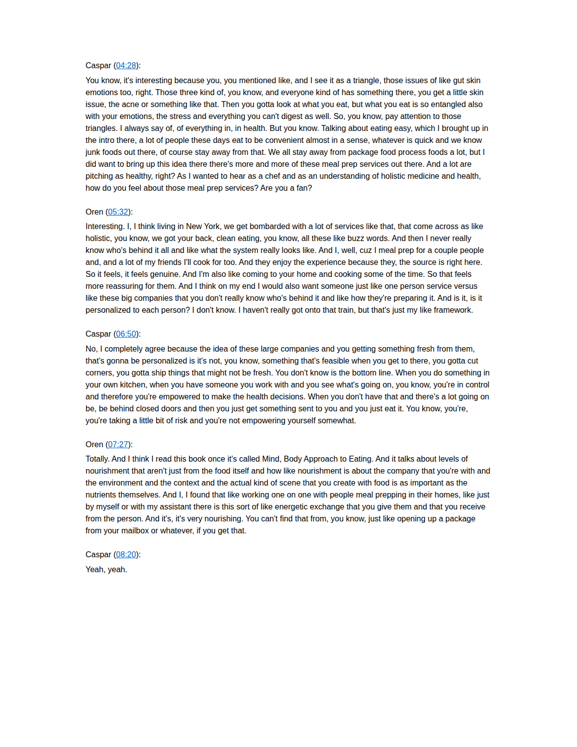Caspar (04:28):
You know, it's interesting because you, you mentioned like, and I see it as a triangle, those issues of like gut skin emotions too, right. Those three kind of, you know, and everyone kind of has something there, you get a little skin issue, the acne or something like that. Then you gotta look at what you eat, but what you eat is so entangled also with your emotions, the stress and everything you can't digest as well. So, you know, pay attention to those triangles. I always say of, of everything in, in health. But you know. Talking about eating easy, which I brought up in the intro there, a lot of people these days eat to be convenient almost in a sense, whatever is quick and we know junk foods out there, of course stay away from that. We all stay away from package food process foods a lot, but I did want to bring up this idea there there's more and more of these meal prep services out there. And a lot are pitching as healthy, right? As I wanted to hear as a chef and as an understanding of holistic medicine and health, how do you feel about those meal prep services? Are you a fan?
Oren (05:32):
Interesting. I, I think living in New York, we get bombarded with a lot of services like that, that come across as like holistic, you know, we got your back, clean eating, you know, all these like buzz words. And then I never really know who's behind it all and like what the system really looks like. And I, well, cuz I meal prep for a couple people and, and a lot of my friends I'll cook for too. And they enjoy the experience because they, the source is right here. So it feels, it feels genuine. And I'm also like coming to your home and cooking some of the time. So that feels more reassuring for them. And I think on my end I would also want someone just like one person service versus like these big companies that you don't really know who's behind it and like how they're preparing it. And is it, is it personalized to each person? I don't know. I haven't really got onto that train, but that's just my like framework.
Caspar (06:50):
No, I completely agree because the idea of these large companies and you getting something fresh from them, that's gonna be personalized is it's not, you know, something that's feasible when you get to there, you gotta cut corners, you gotta ship things that might not be fresh. You don't know is the bottom line. When you do something in your own kitchen, when you have someone you work with and you see what's going on, you know, you're in control and therefore you're empowered to make the health decisions. When you don't have that and there's a lot going on be, be behind closed doors and then you just get something sent to you and you just eat it. You know, you're, you're taking a little bit of risk and you're not empowering yourself somewhat.
Oren (07:27):
Totally. And I think I read this book once it's called Mind, Body Approach to Eating. And it talks about levels of nourishment that aren't just from the food itself and how like nourishment is about the company that you're with and the environment and the context and the actual kind of scene that you create with food is as important as the nutrients themselves. And I, I found that like working one on one with people meal prepping in their homes, like just by myself or with my assistant there is this sort of like energetic exchange that you give them and that you receive from the person. And it's, it's very nourishing. You can't find that from, you know, just like opening up a package from your mailbox or whatever, if you get that.
Caspar (08:20):
Yeah, yeah.